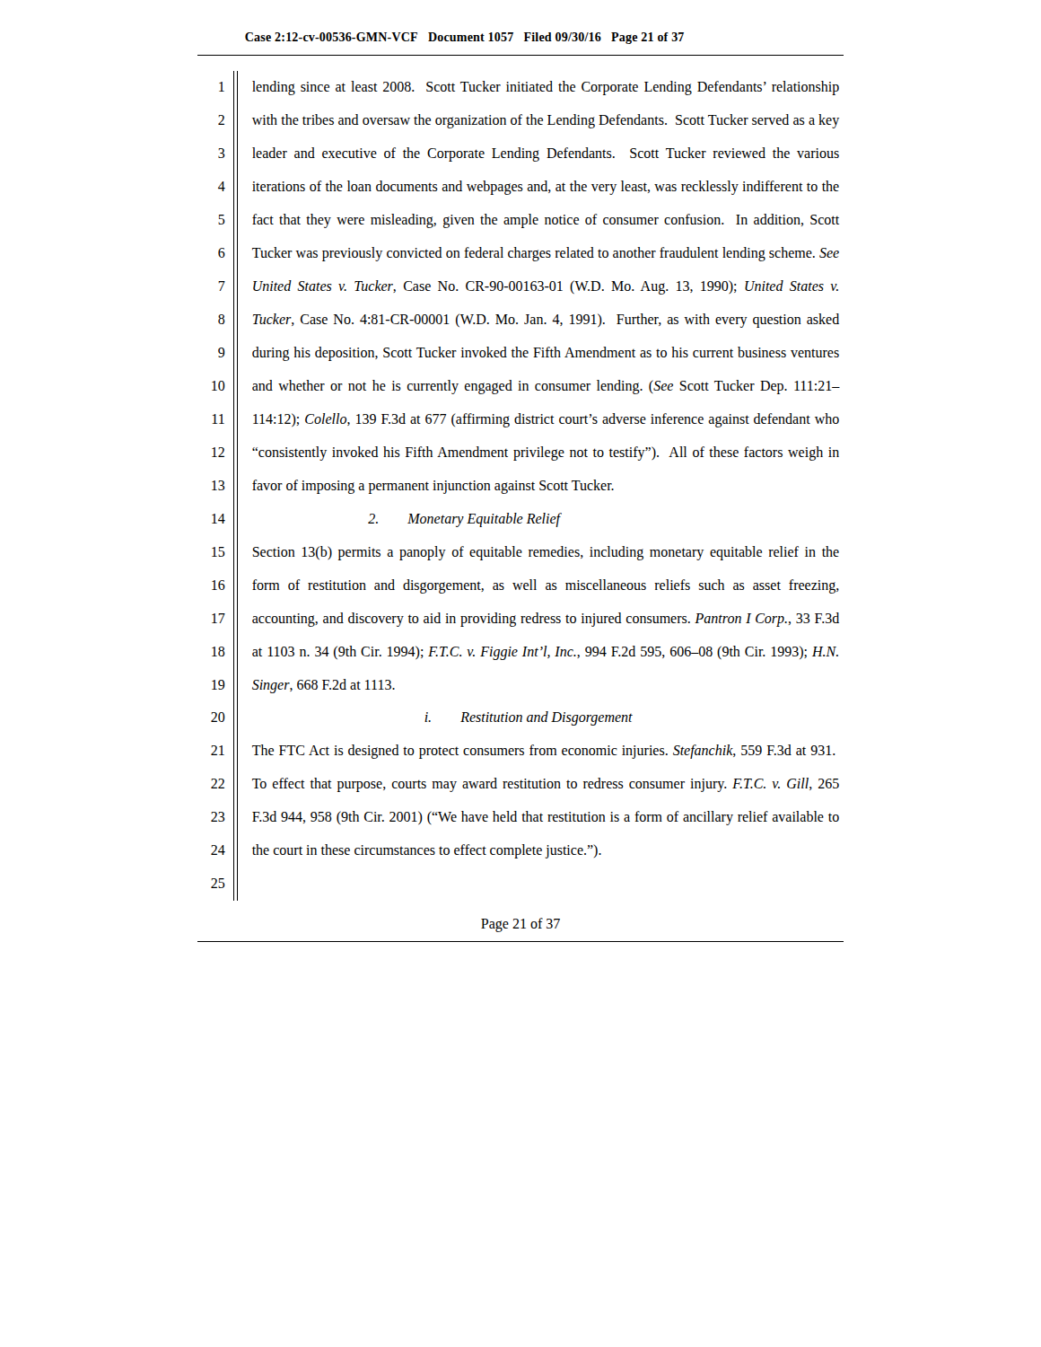Case 2:12-cv-00536-GMN-VCF Document 1057 Filed 09/30/16 Page 21 of 37
1
2
3
4
5
6
7
8
9
10
11
12
13
14
15
16
17
18
19
20
21
22
23
24
25
lending since at least 2008. Scott Tucker initiated the Corporate Lending Defendants’ relationship with the tribes and oversaw the organization of the Lending Defendants. Scott Tucker served as a key leader and executive of the Corporate Lending Defendants. Scott Tucker reviewed the various iterations of the loan documents and webpages and, at the very least, was recklessly indifferent to the fact that they were misleading, given the ample notice of consumer confusion. In addition, Scott Tucker was previously convicted on federal charges related to another fraudulent lending scheme. See United States v. Tucker, Case No. CR-90-00163-01 (W.D. Mo. Aug. 13, 1990); United States v. Tucker, Case No. 4:81-CR-00001 (W.D. Mo. Jan. 4, 1991). Further, as with every question asked during his deposition, Scott Tucker invoked the Fifth Amendment as to his current business ventures and whether or not he is currently engaged in consumer lending. (See Scott Tucker Dep. 111:21–114:12); Colello, 139 F.3d at 677 (affirming district court’s adverse inference against defendant who “consistently invoked his Fifth Amendment privilege not to testify”). All of these factors weigh in favor of imposing a permanent injunction against Scott Tucker.
2.  Monetary Equitable Relief
Section 13(b) permits a panoply of equitable remedies, including monetary equitable relief in the form of restitution and disgorgement, as well as miscellaneous reliefs such as asset freezing, accounting, and discovery to aid in providing redress to injured consumers. Pantron I Corp., 33 F.3d at 1103 n. 34 (9th Cir. 1994); F.T.C. v. Figgie Int’l, Inc., 994 F.2d 595, 606–08 (9th Cir. 1993); H.N. Singer, 668 F.2d at 1113.
i.  Restitution and Disgorgement
The FTC Act is designed to protect consumers from economic injuries. Stefanchik, 559 F.3d at 931. To effect that purpose, courts may award restitution to redress consumer injury. F.T.C. v. Gill, 265 F.3d 944, 958 (9th Cir. 2001) (“We have held that restitution is a form of ancillary relief available to the court in these circumstances to effect complete justice.”).
Page 21 of 37